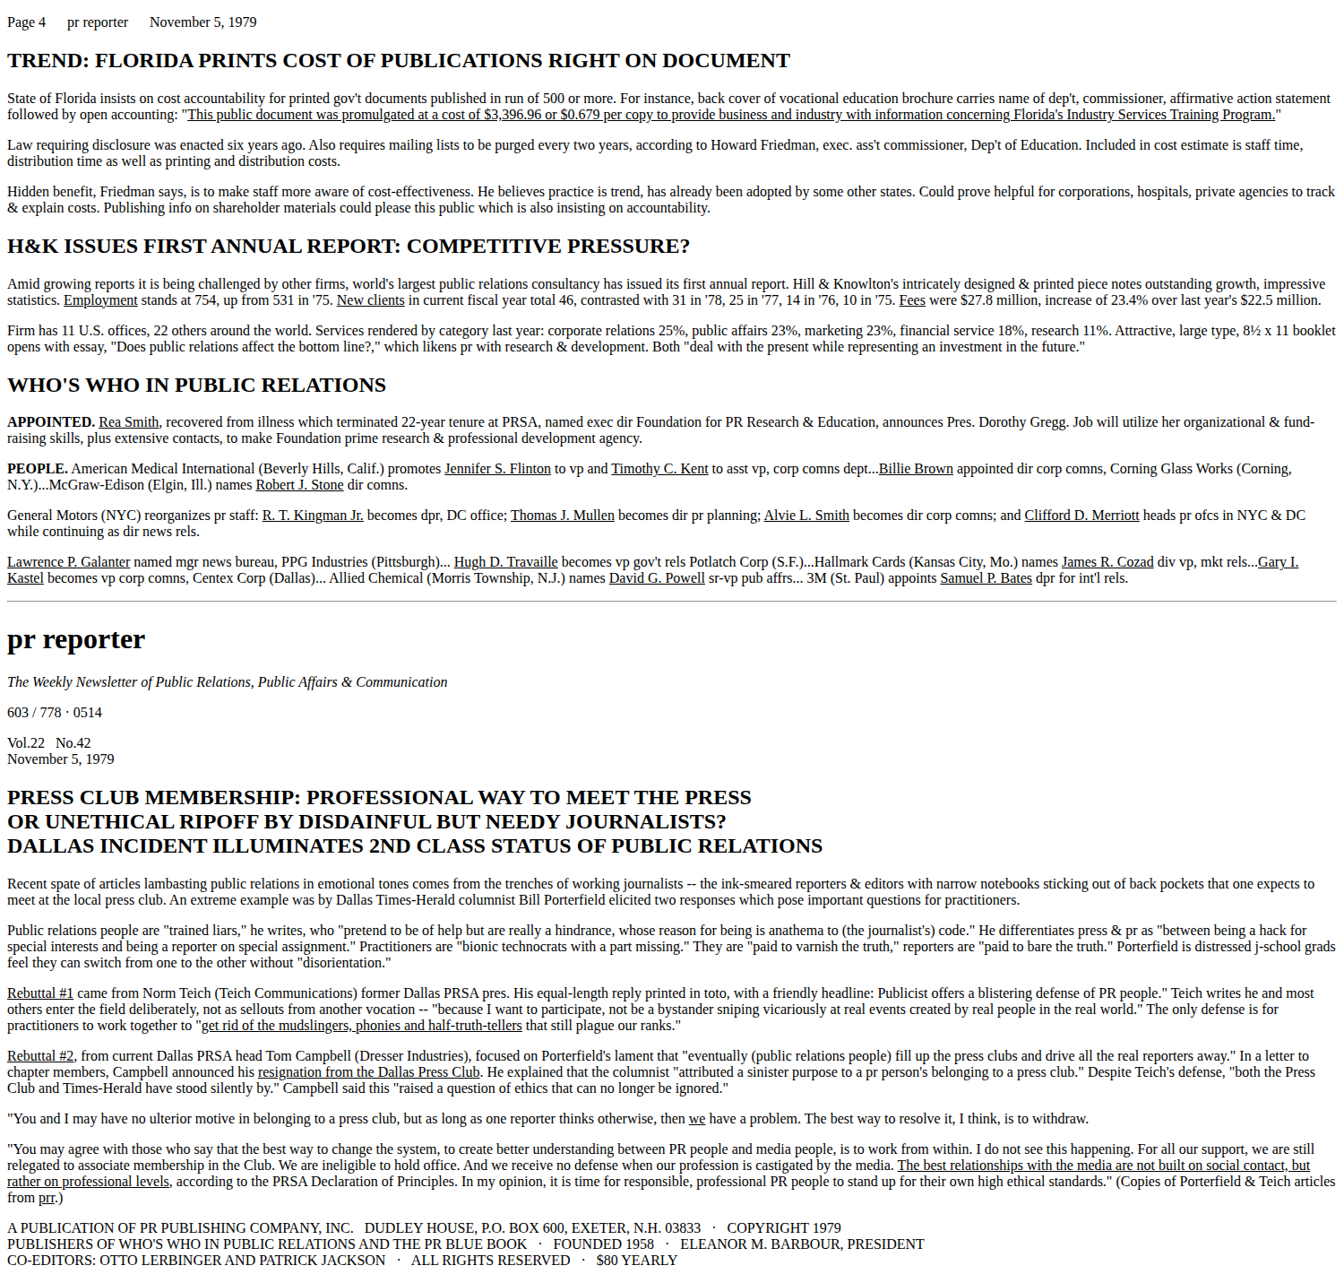Page 4 pr reporter November 5, 1979
TREND: FLORIDA PRINTS COST OF PUBLICATIONS RIGHT ON DOCUMENT
State of Florida insists on cost accountability for printed gov't documents published in run of 500 or more. For instance, back cover of vocational education brochure carries name of dep't, commissioner, affirmative action statement followed by open accounting: "This public document was promulgated at a cost of $3,396.96 or $0.679 per copy to provide business and industry with information concerning Florida's Industry Services Training Program."
Law requiring disclosure was enacted six years ago. Also requires mailing lists to be purged every two years, according to Howard Friedman, exec. ass't commissioner, Dep't of Education. Included in cost estimate is staff time, distribution time as well as printing and distribution costs.
Hidden benefit, Friedman says, is to make staff more aware of cost-effectiveness. He believes practice is trend, has already been adopted by some other states. Could prove helpful for corporations, hospitals, private agencies to track & explain costs. Publishing info on shareholder materials could please this public which is also insisting on accountability.
H&K ISSUES FIRST ANNUAL REPORT: COMPETITIVE PRESSURE?
Amid growing reports it is being challenged by other firms, world's largest public relations consultancy has issued its first annual report. Hill & Knowlton's intricately designed & printed piece notes outstanding growth, impressive statistics. Employment stands at 754, up from 531 in '75. New clients in current fiscal year total 46, contrasted with 31 in '78, 25 in '77, 14 in '76, 10 in '75. Fees were $27.8 million, increase of 23.4% over last year's $22.5 million.
Firm has 11 U.S. offices, 22 others around the world. Services rendered by category last year: corporate relations 25%, public affairs 23%, marketing 23%, financial service 18%, research 11%. Attractive, large type, 8½ x 11 booklet opens with essay, "Does public relations affect the bottom line?," which likens pr with research & development. Both "deal with the present while representing an investment in the future."
WHO'S WHO IN PUBLIC RELATIONS
APPOINTED. Rea Smith, recovered from illness which terminated 22-year tenure at PRSA, named exec dir Foundation for PR Research & Education, announces Pres. Dorothy Gregg. Job will utilize her organizational & fund-raising skills, plus extensive contacts, to make Foundation prime research & professional development agency.
PEOPLE. American Medical International (Beverly Hills, Calif.) promotes Jennifer S. Flinton to vp and Timothy C. Kent to asst vp, corp comns dept...Billie Brown appointed dir corp comns, Corning Glass Works (Corning, N.Y.)...McGraw-Edison (Elgin, Ill.) names Robert J. Stone dir comns.
General Motors (NYC) reorganizes pr staff: R. T. Kingman Jr. becomes dpr, DC office; Thomas J. Mullen becomes dir pr planning; Alvie L. Smith becomes dir corp comns; and Clifford D. Merriott heads pr ofcs in NYC & DC while continuing as dir news rels.
Lawrence P. Galanter named mgr news bureau, PPG Industries (Pittsburgh)... Hugh D. Travaille becomes vp gov't rels Potlatch Corp (S.F.)...Hallmark Cards (Kansas City, Mo.) names James R. Cozad div vp, mkt rels...Gary I. Kastel becomes vp corp comns, Centex Corp (Dallas)... Allied Chemical (Morris Township, N.J.) names David G. Powell sr-vp pub affrs... 3M (St. Paul) appoints Samuel P. Bates dpr for int'l rels.
pr reporter
The Weekly Newsletter of Public Relations, Public Affairs & Communication
603 / 778 · 0514
Vol.22 No.42
November 5, 1979
PRESS CLUB MEMBERSHIP: PROFESSIONAL WAY TO MEET THE PRESS
OR UNETHICAL RIPOFF BY DISDAINFUL BUT NEEDY JOURNALISTS?
DALLAS INCIDENT ILLUMINATES 2ND CLASS STATUS OF PUBLIC RELATIONS
Recent spate of articles lambasting public relations in emotional tones comes from the trenches of working journalists -- the ink-smeared reporters & editors with narrow notebooks sticking out of back pockets that one expects to meet at the local press club. An extreme example was by Dallas Times-Herald columnist Bill Porterfield elicited two responses which pose important questions for practitioners.
Public relations people are "trained liars," he writes, who "pretend to be of help but are really a hindrance, whose reason for being is anathema to (the journalist's) code." He differentiates press & pr as "between being a hack for special interests and being a reporter on special assignment." Practitioners are "bionic technocrats with a part missing." They are "paid to varnish the truth," reporters are "paid to bare the truth." Porterfield is distressed j-school grads feel they can switch from one to the other without "disorientation."
Rebuttal #1 came from Norm Teich (Teich Communications) former Dallas PRSA pres. His equal-length reply printed in toto, with a friendly headline: Publicist offers a blistering defense of PR people." Teich writes he and most others enter the field deliberately, not as sellouts from another vocation -- "because I want to participate, not be a bystander sniping vicariously at real events created by real people in the real world." The only defense is for practitioners to work together to "get rid of the mudslingers, phonies and half-truth-tellers that still plague our ranks."
Rebuttal #2, from current Dallas PRSA head Tom Campbell (Dresser Industries), focused on Porterfield's lament that "eventually (public relations people) fill up the press clubs and drive all the real reporters away." In a letter to chapter members, Campbell announced his resignation from the Dallas Press Club. He explained that the columnist "attributed a sinister purpose to a pr person's belonging to a press club." Despite Teich's defense, "both the Press Club and Times-Herald have stood silently by." Campbell said this "raised a question of ethics that can no longer be ignored."
"You and I may have no ulterior motive in belonging to a press club, but as long as one reporter thinks otherwise, then we have a problem. The best way to resolve it, I think, is to withdraw.
"You may agree with those who say that the best way to change the system, to create better understanding between PR people and media people, is to work from within. I do not see this happening. For all our support, we are still relegated to associate membership in the Club. We are ineligible to hold office. And we receive no defense when our profession is castigated by the media. The best relationships with the media are not built on social contact, but rather on professional levels, according to the PRSA Declaration of Principles. In my opinion, it is time for responsible, professional PR people to stand up for their own high ethical standards." (Copies of Porterfield & Teich articles from prr.)
A PUBLICATION OF PR PUBLISHING COMPANY, INC. DUDLEY HOUSE, P.O. BOX 600, EXETER, N.H. 03833 · COPYRIGHT 1979
PUBLISHERS OF WHO'S WHO IN PUBLIC RELATIONS AND THE PR BLUE BOOK · FOUNDED 1958 · ELEANOR M. BARBOUR, PRESIDENT
CO-EDITORS: OTTO LERBINGER AND PATRICK JACKSON · ALL RIGHTS RESERVED · $80 YEARLY